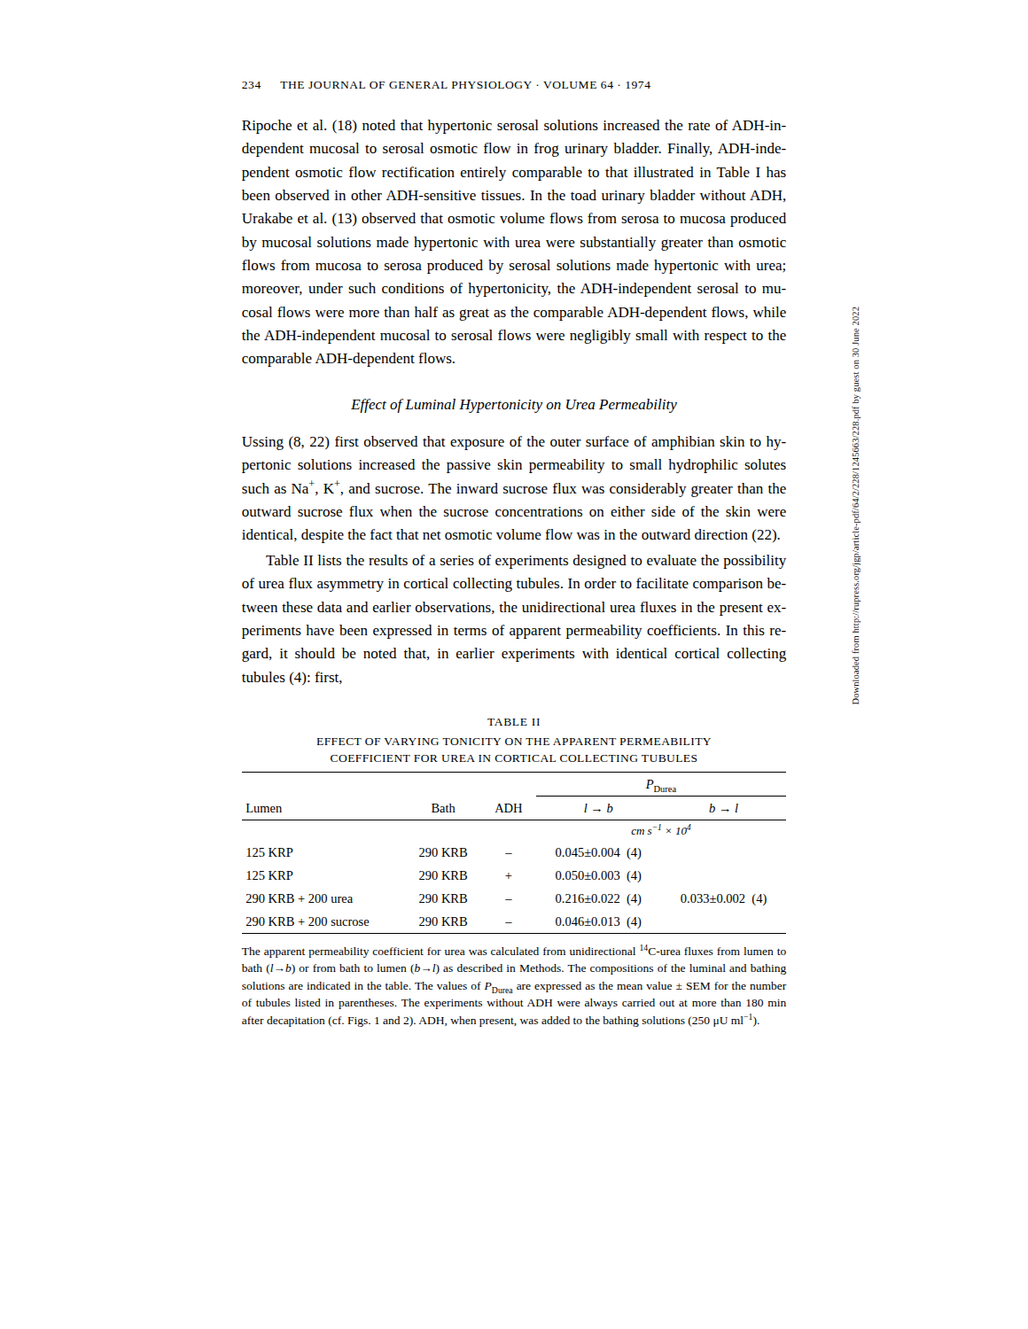234 THE JOURNAL OF GENERAL PHYSIOLOGY · VOLUME 64 · 1974
Ripoche et al. (18) noted that hypertonic serosal solutions increased the rate of ADH-independent mucosal to serosal osmotic flow in frog urinary bladder. Finally, ADH-independent osmotic flow rectification entirely comparable to that illustrated in Table I has been observed in other ADH-sensitive tissues. In the toad urinary bladder without ADH, Urakabe et al. (13) observed that osmotic volume flows from serosa to mucosa produced by mucosal solutions made hypertonic with urea were substantially greater than osmotic flows from mucosa to serosa produced by serosal solutions made hypertonic with urea; moreover, under such conditions of hypertonicity, the ADH-independent serosal to mucosal flows were more than half as great as the comparable ADH-dependent flows, while the ADH-independent mucosal to serosal flows were negligibly small with respect to the comparable ADH-dependent flows.
Effect of Luminal Hypertonicity on Urea Permeability
Ussing (8, 22) first observed that exposure of the outer surface of amphibian skin to hypertonic solutions increased the passive skin permeability to small hydrophilic solutes such as Na+, K+, and sucrose. The inward sucrose flux was considerably greater than the outward sucrose flux when the sucrose concentrations on either side of the skin were identical, despite the fact that net osmotic volume flow was in the outward direction (22).
Table II lists the results of a series of experiments designed to evaluate the possibility of urea flux asymmetry in cortical collecting tubules. In order to facilitate comparison between these data and earlier observations, the unidirectional urea fluxes in the present experiments have been expressed in terms of apparent permeability coefficients. In this regard, it should be noted that, in earlier experiments with identical cortical collecting tubules (4): first,
TABLE II
EFFECT OF VARYING TONICITY ON THE APPARENT PERMEABILITY
COEFFICIENT FOR UREA IN CORTICAL COLLECTING TUBULES
| | P D urea |
| Lumen | Bath | ADH | l → b | b → l |
| | cm s −1 × 10 4 |
| 125 KRP | 290 KRB | – | 0.045±0.004 (4) | |
| 125 KRP | 290 KRB | + | 0.050±0.003 (4) | |
| 290 KRB + 200 urea | 290 KRB | – | 0.216±0.022 (4) | 0.033±0.002 (4) |
| 290 KRB + 200 sucrose | 290 KRB | – | 0.046±0.013 (4) | |
The apparent permeability coefficient for urea was calculated from unidirectional 14C-urea fluxes from lumen to bath (l→b) or from bath to lumen (b→l) as described in Methods. The compositions of the luminal and bathing solutions are indicated in the table. The values of PDurea are expressed as the mean value ± SEM for the number of tubules listed in parentheses. The experiments without ADH were always carried out at more than 180 min after decapitation (cf. Figs. 1 and 2). ADH, when present, was added to the bathing solutions (250 μU ml−1).
Downloaded from http://rupress.org/jgp/article-pdf/64/2/228/1245663/228.pdf by guest on 30 June 2022